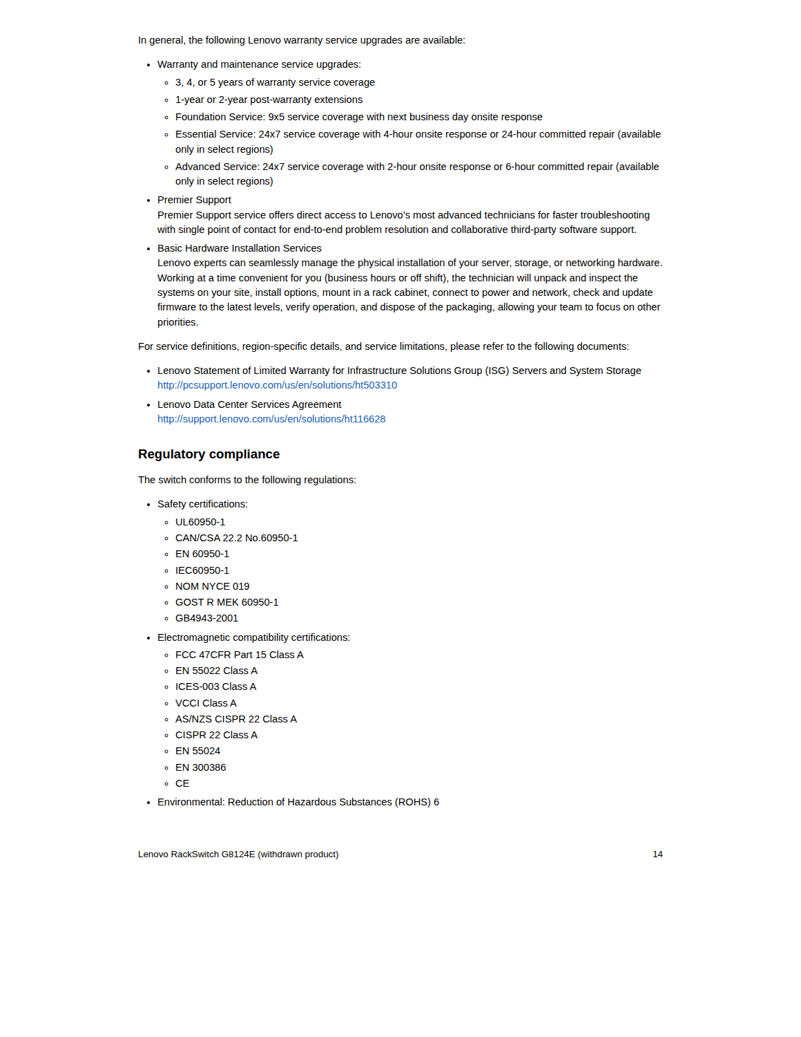In general, the following Lenovo warranty service upgrades are available:
Warranty and maintenance service upgrades:
3, 4, or 5 years of warranty service coverage
1-year or 2-year post-warranty extensions
Foundation Service: 9x5 service coverage with next business day onsite response
Essential Service: 24x7 service coverage with 4-hour onsite response or 24-hour committed repair (available only in select regions)
Advanced Service: 24x7 service coverage with 2-hour onsite response or 6-hour committed repair (available only in select regions)
Premier Support
Premier Support service offers direct access to Lenovo’s most advanced technicians for faster troubleshooting with single point of contact for end-to-end problem resolution and collaborative third-party software support.
Basic Hardware Installation Services
Lenovo experts can seamlessly manage the physical installation of your server, storage, or networking hardware. Working at a time convenient for you (business hours or off shift), the technician will unpack and inspect the systems on your site, install options, mount in a rack cabinet, connect to power and network, check and update firmware to the latest levels, verify operation, and dispose of the packaging, allowing your team to focus on other priorities.
For service definitions, region-specific details, and service limitations, please refer to the following documents:
Lenovo Statement of Limited Warranty for Infrastructure Solutions Group (ISG) Servers and System Storage
http://pcsupport.lenovo.com/us/en/solutions/ht503310
Lenovo Data Center Services Agreement
http://support.lenovo.com/us/en/solutions/ht116628
Regulatory compliance
The switch conforms to the following regulations:
Safety certifications:
UL60950-1
CAN/CSA 22.2 No.60950-1
EN 60950-1
IEC60950-1
NOM NYCE 019
GOST R MEK 60950-1
GB4943-2001
Electromagnetic compatibility certifications:
FCC 47CFR Part 15 Class A
EN 55022 Class A
ICES-003 Class A
VCCI Class A
AS/NZS CISPR 22 Class A
CISPR 22 Class A
EN 55024
EN 300386
CE
Environmental: Reduction of Hazardous Substances (ROHS) 6
Lenovo RackSwitch G8124E (withdrawn product) 14